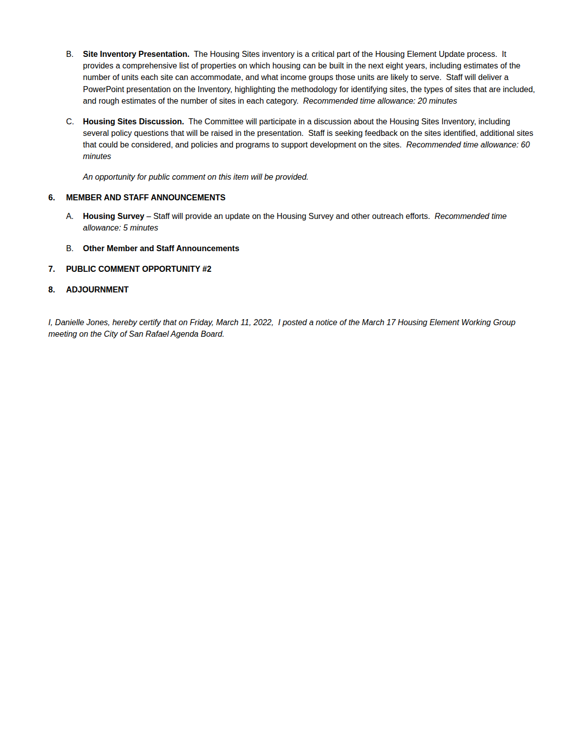B. Site Inventory Presentation. The Housing Sites inventory is a critical part of the Housing Element Update process. It provides a comprehensive list of properties on which housing can be built in the next eight years, including estimates of the number of units each site can accommodate, and what income groups those units are likely to serve. Staff will deliver a PowerPoint presentation on the Inventory, highlighting the methodology for identifying sites, the types of sites that are included, and rough estimates of the number of sites in each category. Recommended time allowance: 20 minutes
C. Housing Sites Discussion. The Committee will participate in a discussion about the Housing Sites Inventory, including several policy questions that will be raised in the presentation. Staff is seeking feedback on the sites identified, additional sites that could be considered, and policies and programs to support development on the sites. Recommended time allowance: 60 minutes
An opportunity for public comment on this item will be provided.
6. Member and Staff Announcements
A. Housing Survey – Staff will provide an update on the Housing Survey and other outreach efforts. Recommended time allowance: 5 minutes
B. Other Member and Staff Announcements
7. Public Comment Opportunity #2
8. Adjournment
I, Danielle Jones, hereby certify that on Friday, March 11, 2022, I posted a notice of the March 17 Housing Element Working Group meeting on the City of San Rafael Agenda Board.